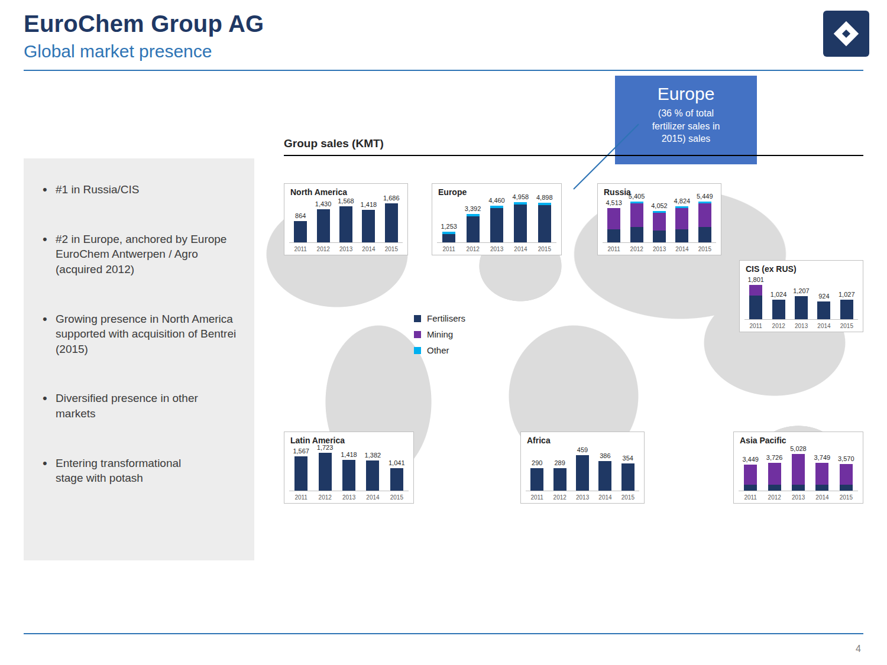EuroChem Group AG
Global market presence
#1 in Russia/CIS
#2 in Europe, anchored by Europe EuroChem Antwerpen / Agro (acquired 2012)
Growing presence in North America supported with acquisition of Bentrei (2015)
Diversified presence in other markets
Entering transformational
stage with potash
Europe
(36 % of total
fertilizer sales in
2015) sales
Group sales (KMT)
Fertilisers
Mining
Other
North America
864
1,430
1,568
1,418
1,686
20112012201320142015
Europe
1,253
3,392
4,460
4,958
4,898
20112012201320142015
Russia
4,513
5,405
4,052
4,824
5,449
20112012201320142015
CIS (ex RUS)
1,801
1,024
1,207
924
1,027
20112012201320142015
Latin America
1,567
1,723
1,418
1,382
1,041
20112012201320142015
Africa
290
289
459
386
354
20112012201320142015
Asia Pacific
3,449
3,726
5,028
3,749
3,570
20112012201320142015
4